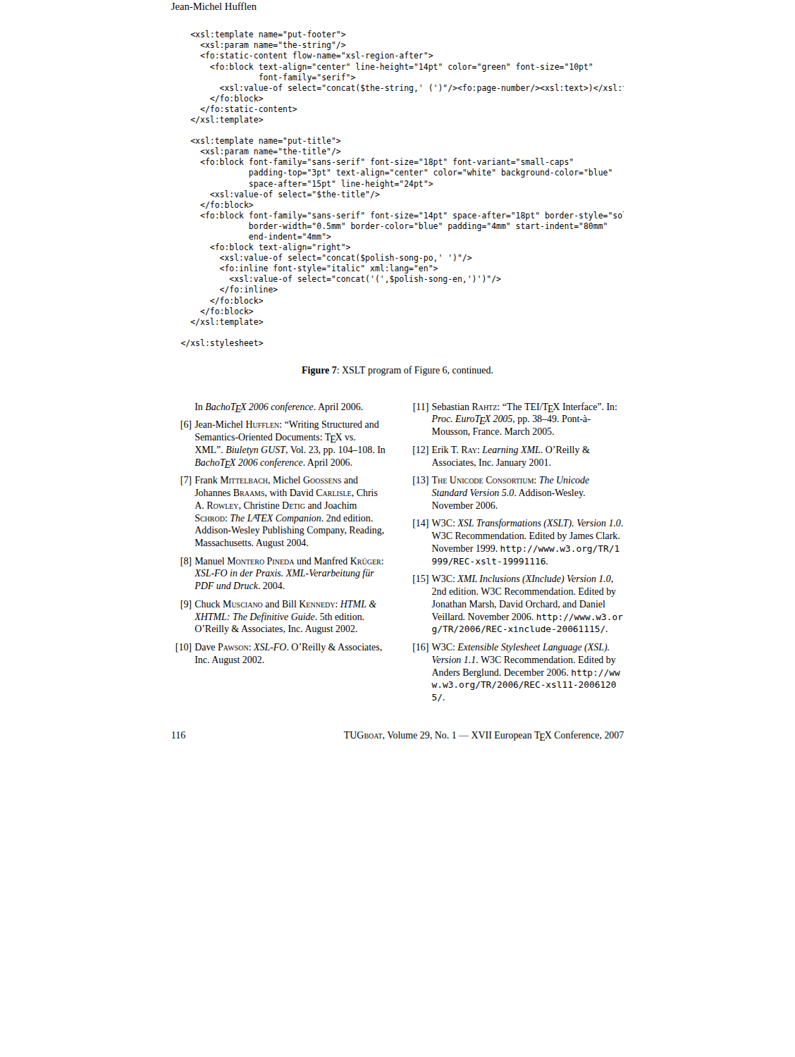Jean-Michel Hufflen
  <xsl:template name="put-footer">
    <xsl:param name="the-string"/>
    <fo:static-content flow-name="xsl-region-after">
      <fo:block text-align="center" line-height="14pt" color="green" font-size="10pt"
                font-family="serif">
        <xsl:value-of select="concat($the-string,' (')"/><fo:page-number/><xsl:text>)</xsl:text>
      </fo:block>
    </fo:static-content>
  </xsl:template>

  <xsl:template name="put-title">
    <xsl:param name="the-title"/>
    <fo:block font-family="sans-serif" font-size="18pt" font-variant="small-caps"
              padding-top="3pt" text-align="center" color="white" background-color="blue"
              space-after="15pt" line-height="24pt">
      <xsl:value-of select="$the-title"/>
    </fo:block>
    <fo:block font-family="sans-serif" font-size="14pt" space-after="18pt" border-style="solid"
              border-width="0.5mm" border-color="blue" padding="4mm" start-indent="80mm"
              end-indent="4mm">
      <fo:block text-align="right">
        <xsl:value-of select="concat($polish-song-po,' ')"/>
        <fo:inline font-style="italic" xml:lang="en">
          <xsl:value-of select="concat('(',$polish-song-en,')')"/>
        </fo:inline>
      </fo:block>
    </fo:block>
  </xsl:template>

</xsl:stylesheet>
Figure 7: XSLT program of Figure 6, continued.
In BachoTEX 2006 conference. April 2006.
[6] Jean-Michel Hufflen: “Writing Structured and Semantics-Oriented Documents: TEX vs. XML”. Biuletyn GUST, Vol. 23, pp. 104–108. In BachoTEX 2006 conference. April 2006.
[7] Frank Mittelbach, Michel Goossens and Johannes Braams, with David Carlisle, Chris A. Rowley, Christine Detig and Joachim Schrod: The LATEX Companion. 2nd edition. Addison-Wesley Publishing Company, Reading, Massachusetts. August 2004.
[8] Manuel Montero Pineda und Manfred Krüger: XSL-FO in der Praxis. XML-Verarbeitung für PDF und Druck. 2004.
[9] Chuck Musciano and Bill Kennedy: HTML & XHTML: The Definitive Guide. 5th edition. O’Reilly & Associates, Inc. August 2002.
[10] Dave Pawson: XSL-FO. O’Reilly & Associates, Inc. August 2002.
[11] Sebastian Rahtz: “The TEI/TEX Interface”. In: Proc. EuroTEX 2005, pp. 38–49. Pont-à-Mousson, France. March 2005.
[12] Erik T. Ray: Learning XML. O’Reilly & Associates, Inc. January 2001.
[13] The Unicode Consortium: The Unicode Standard Version 5.0. Addison-Wesley. November 2006.
[14] W3C: XSL Transformations (XSLT). Version 1.0. W3C Recommendation. Edited by James Clark. November 1999. http://www.w3.org/TR/1999/REC-xslt-19991116.
[15] W3C: XML Inclusions (XInclude) Version 1.0, 2nd edition. W3C Recommendation. Edited by Jonathan Marsh, David Orchard, and Daniel Veillard. November 2006. http://www.w3.org/TR/2006/REC-xinclude-20061115/.
[16] W3C: Extensible Stylesheet Language (XSL). Version 1.1. W3C Recommendation. Edited by Anders Berglund. December 2006. http://www.w3.org/TR/2006/REC-xsl11-20061205/.
116 TUGboat, Volume 29, No. 1 — XVII European TEX Conference, 2007